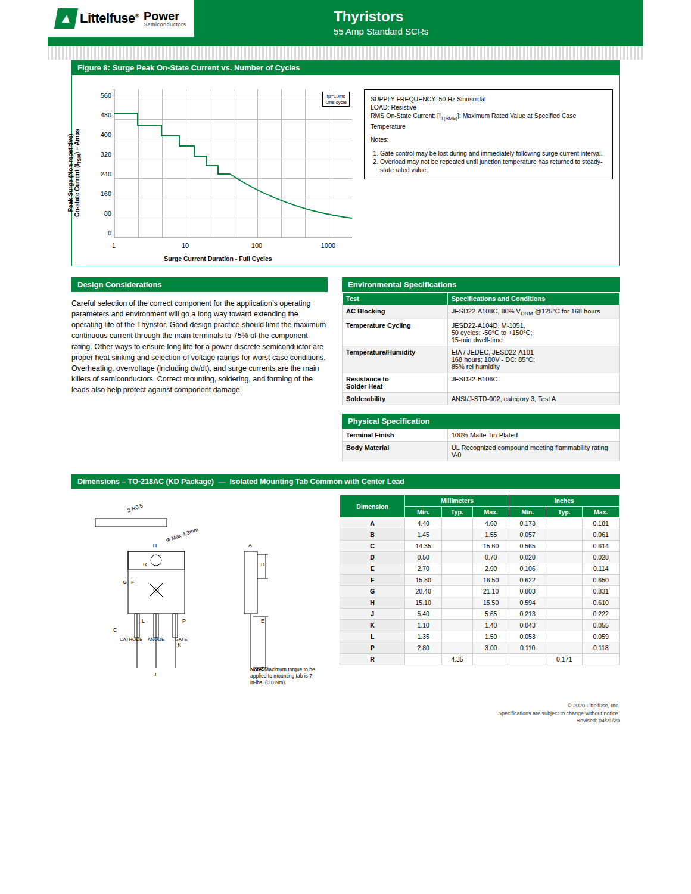▲
Littelfuse®
Power
Semiconductors
Thyristors
55 Amp Standard SCRs
Figure 8: Surge Peak On-State Current vs. Number of Cycles
Peak Surge (Non-repetitive)
On-state Current (ITSM) – Amps
560
480
400
320
240
160
80
0
tp=10ms
One cycle
1
10
100
1000
Surge Current Duration - Full Cycles
SUPPLY FREQUENCY: 50 Hz Sinusoidal
LOAD: Resistive
RMS On-State Current: [IT(RMS)]: Maximum Rated Value at Specified Case Temperature
Notes:
Gate control may be lost during and immediately following surge current interval.
Overload may not be repeated until junction temperature has returned to steady-state rated value.
Design Considerations
Careful selection of the correct component for the application’s operating parameters and environment will go a long way toward extending the operating life of the Thyristor. Good design practice should limit the maximum continuous current through the main terminals to 75% of the component rating. Other ways to ensure long life for a power discrete semiconductor are proper heat sinking and selection of voltage ratings for worst case conditions. Overheating, overvoltage (including dv/dt), and surge currents are the main killers of semiconductors. Correct mounting, soldering, and forming of the leads also help protect against component damage.
Environmental Specifications
| Test | Specifications and Conditions |
| --- | --- |
| AC Blocking | JESD22-A108C, 80% V DRM @125°C for 168 hours |
| Temperature Cycling | JESD22-A104D, M-1051, 50 cycles; -50°C to +150°C; 15-min dwell-time |
| Temperature/Humidity | EIA / JEDEC, JESD22-A101 168 hours; 100V - DC: 85°C; 85% rel humidity |
| Resistance to Solder Heat | JESD22-B106C |
| Solderability | ANSI/J-STD-002, category 3, Test A |
Physical Specification
| Terminal Finish | 100% Matte Tin-Plated |
| Body Material | UL Recognized compound meeting flammability rating V-0 |
Dimensions – TO-218AC (KD Package) — Isolated Mounting Tab Common with Center Lead
2-R0.5 H G F C L P K J CATHODE ANODE GATE R Φ Max 4.2mm A B E D
Note: Maximum torque to be applied to mounting tab is 7 in-lbs. (0.8 Nm).
| Dimension | Millimeters | Inches |
| --- | --- | --- |
| Min. | Typ. | Max. | Min. | Typ. | Max. |
| A | 4.40 | | 4.60 | 0.173 | | 0.181 |
| B | 1.45 | | 1.55 | 0.057 | | 0.061 |
| C | 14.35 | | 15.60 | 0.565 | | 0.614 |
| D | 0.50 | | 0.70 | 0.020 | | 0.028 |
| E | 2.70 | | 2.90 | 0.106 | | 0.114 |
| F | 15.80 | | 16.50 | 0.622 | | 0.650 |
| G | 20.40 | | 21.10 | 0.803 | | 0.831 |
| H | 15.10 | | 15.50 | 0.594 | | 0.610 |
| J | 5.40 | | 5.65 | 0.213 | | 0.222 |
| K | 1.10 | | 1.40 | 0.043 | | 0.055 |
| L | 1.35 | | 1.50 | 0.053 | | 0.059 |
| P | 2.80 | | 3.00 | 0.110 | | 0.118 |
| R | | 4.35 | | | 0.171 | |
© 2020 Littelfuse, Inc.
Specifications are subject to change without notice.
Revised: 04/21/20